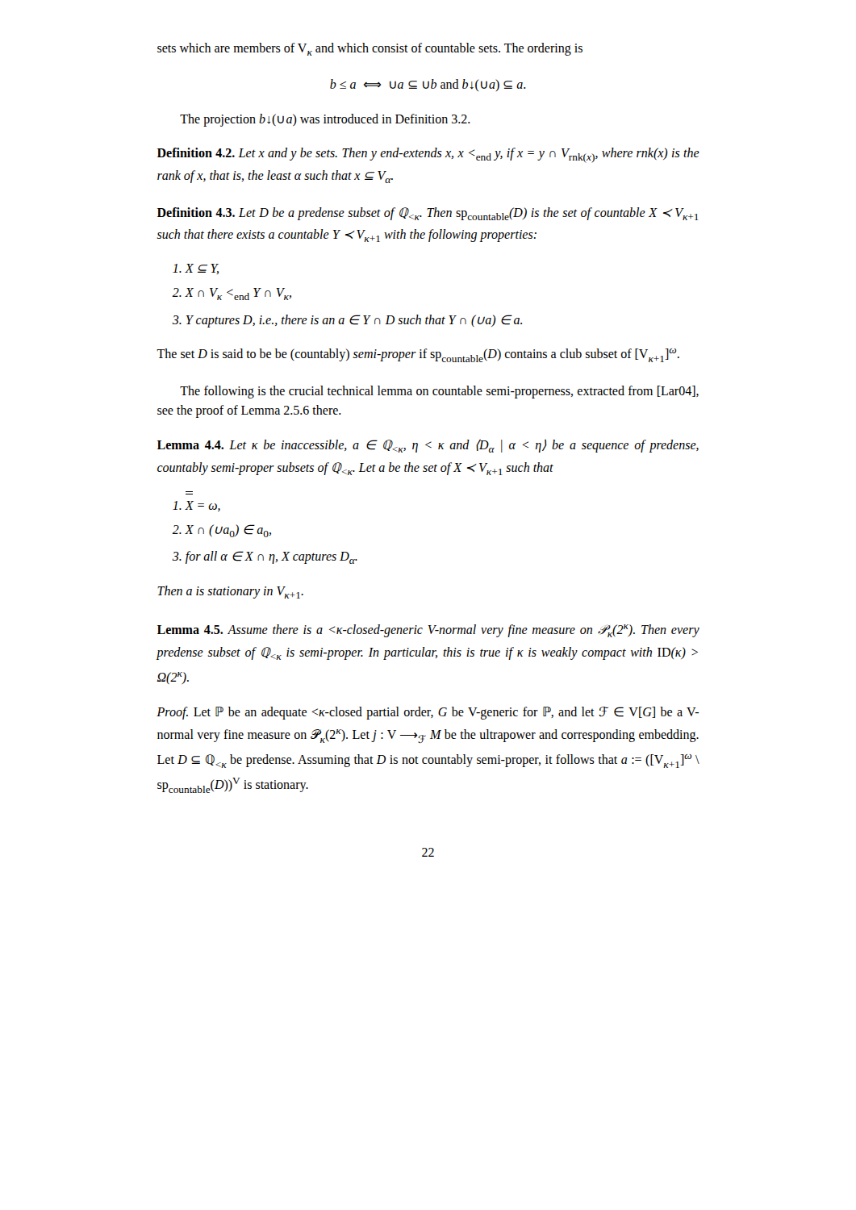sets which are members of Vκ and which consist of countable sets. The ordering is
b ≤ a ⟺ ∪a ⊆ ∪b and b↓(∪a) ⊆ a.
The projection b↓(∪a) was introduced in Definition 3.2.
Definition 4.2. Let x and y be sets. Then y end-extends x, x <end y, if x = y ∩ Vrnk(x), where rnk(x) is the rank of x, that is, the least α such that x ⊆ Vα.
Definition 4.3. Let D be a predense subset of ℚ<κ. Then spcountable(D) is the set of countable X ≺ Vκ+1 such that there exists a countable Y ≺ Vκ+1 with the following properties:
X ⊆ Y,
X ∩ Vκ <end Y ∩ Vκ,
Y captures D, i.e., there is an a ∈ Y ∩ D such that Y ∩ (∪a) ∈ a.
The set D is said to be be (countably) semi-proper if spcountable(D) contains a club subset of [Vκ+1]ω.
The following is the crucial technical lemma on countable semi-properness, extracted from [Lar04], see the proof of Lemma 2.5.6 there.
Lemma 4.4. Let κ be inaccessible, a ∈ ℚ<κ, η < κ and ⟨Dα | α < η⟩ be a sequence of predense, countably semi-proper subsets of ℚ<κ. Let a be the set of X ≺ Vκ+1 such that
X = ω,
X ∩ (∪a0) ∈ a0,
for all α ∈ X ∩ η, X captures Dα.
Then a is stationary in Vκ+1.
Lemma 4.5. Assume there is a <κ-closed-generic V-normal very fine measure on 𝒫κ(2κ). Then every predense subset of ℚ<κ is semi-proper. In particular, this is true if κ is weakly compact with ID(κ) > Ω(2κ).
Proof. Let ℙ be an adequate <κ-closed partial order, G be V-generic for ℙ, and let ℱ ∈ V[G] be a V-normal very fine measure on 𝒫κ(2κ). Let j : V ⟶ℱ M be the ultrapower and corresponding embedding. Let D ⊆ ℚ<κ be predense. Assuming that D is not countably semi-proper, it follows that a := ([Vκ+1]ω \ spcountable(D))V is stationary.
22